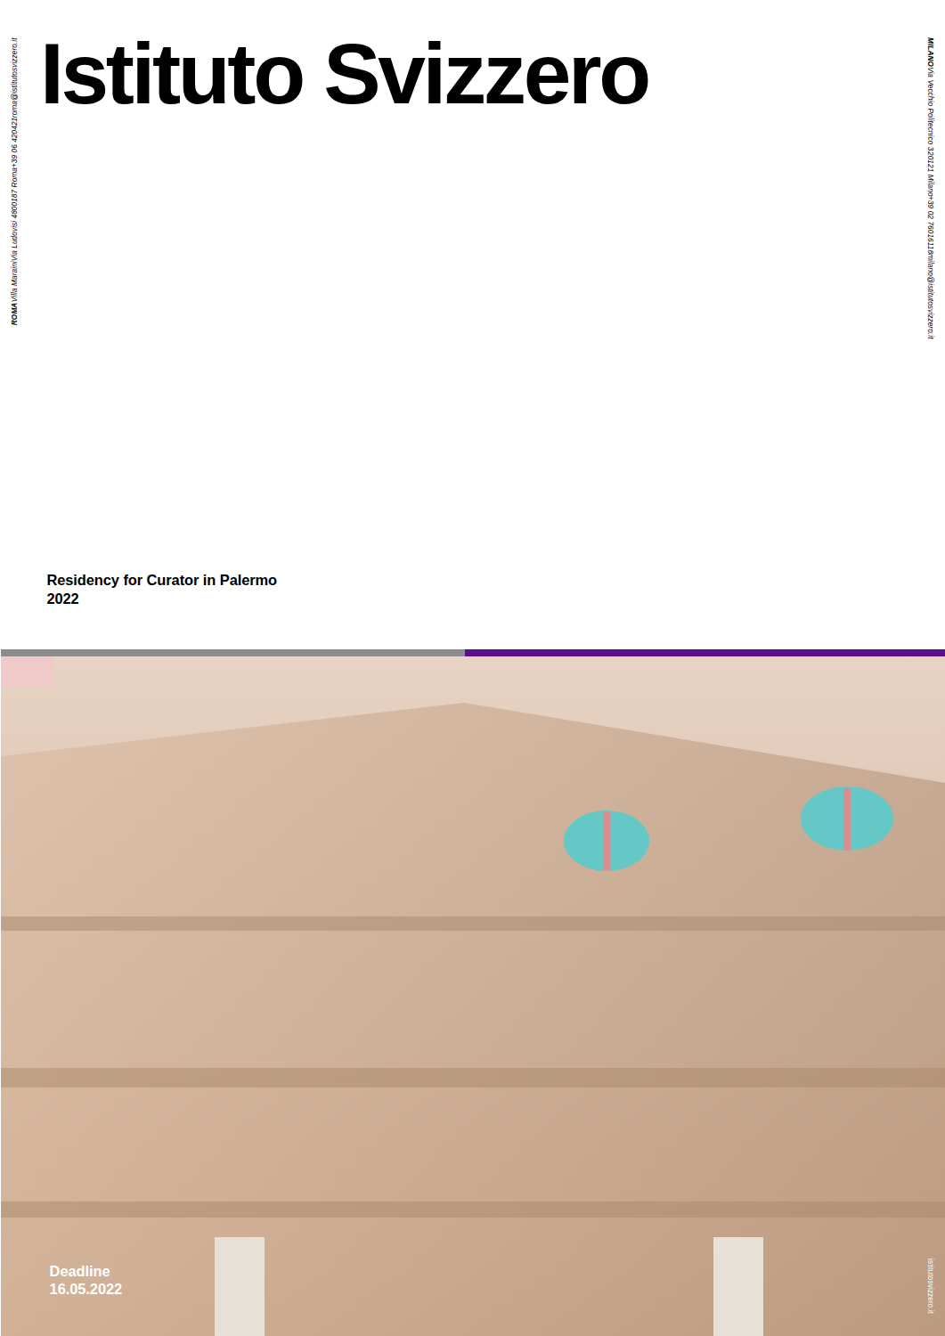Istituto Svizzero
ROMA Villa Maraini Via Ludovisi 48 00187 Roma +39 06 420421 roma@istitutosvizzero.it MILANO Via Vecchio Politecnico 3 20121 Milano +39 02 76016118 milano@istitutosvizzero.it
Residency for Curator in Palermo
2022
Istituto Svizzero
Deadline
16.05.2022
istitutosvizzero.it